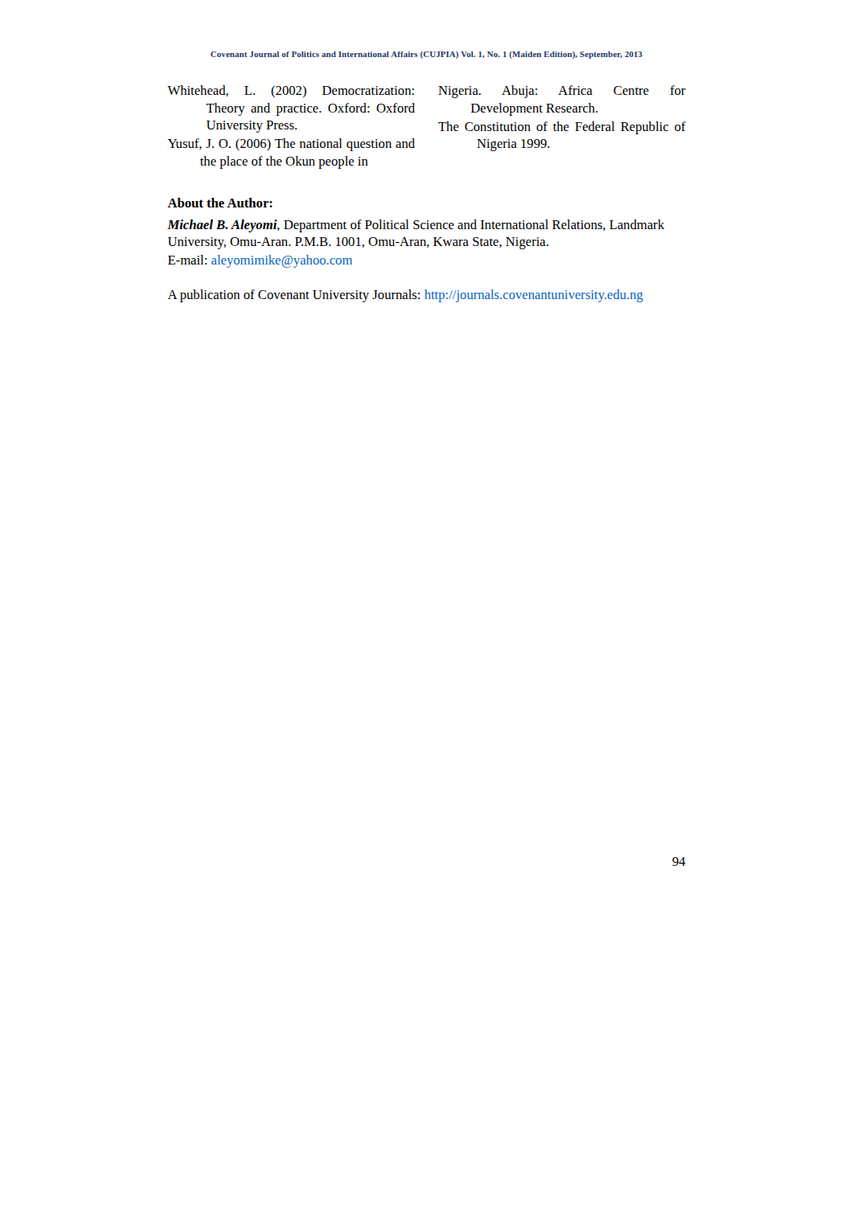Covenant Journal of Politics and International Affairs (CUJPIA) Vol. 1, No. 1 (Maiden Edition), September, 2013
Whitehead, L. (2002) Democratization: Theory and practice. Oxford: Oxford University Press.
Yusuf, J. O. (2006) The national question and the place of the Okun people in
Nigeria. Abuja: Africa Centre for Development Research.
The Constitution of the Federal Republic of Nigeria 1999.
About the Author:
Michael B. Aleyomi, Department of Political Science and International Relations, Landmark University, Omu-Aran. P.M.B. 1001, Omu-Aran, Kwara State, Nigeria.
E-mail: aleyomimike@yahoo.com
A publication of Covenant University Journals: http://journals.covenantuniversity.edu.ng
94